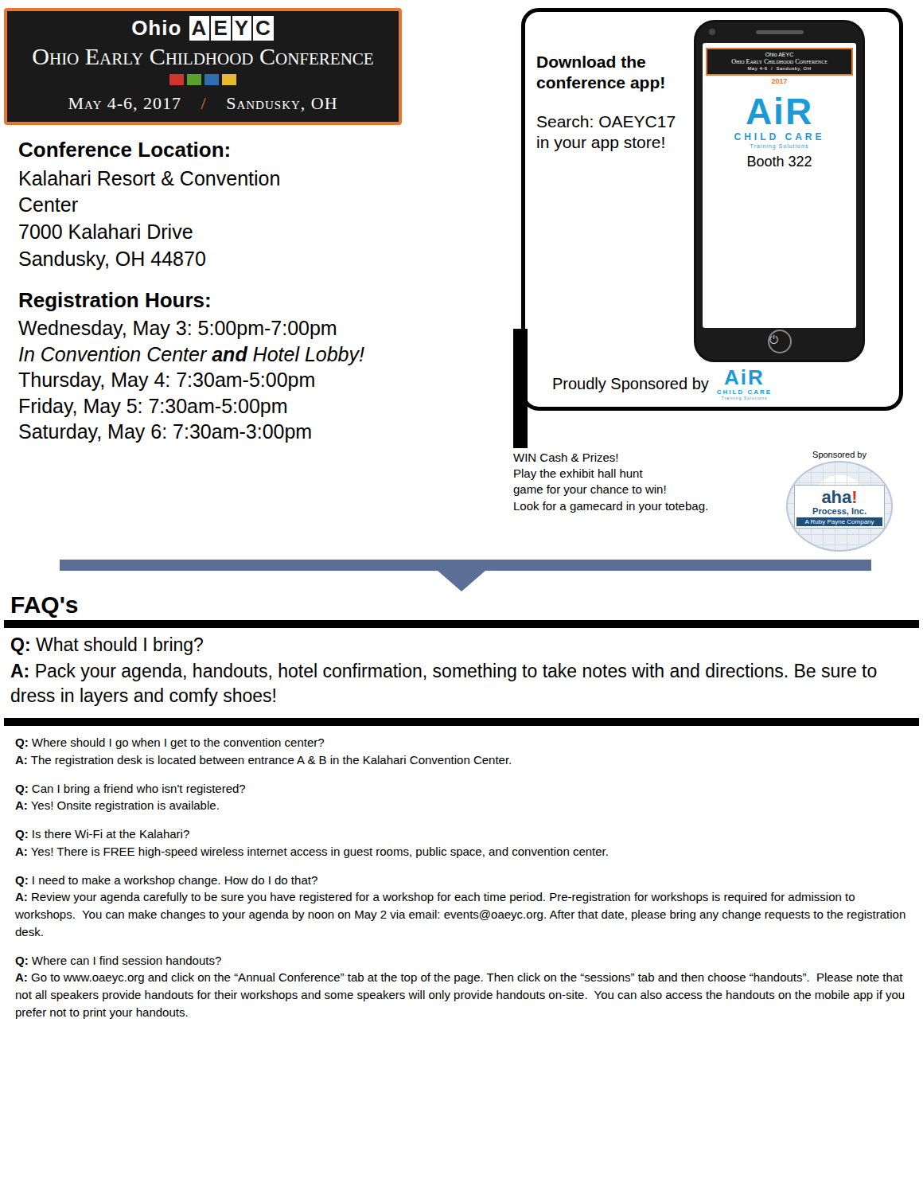Ohio AEYC
Ohio Early Childhood Conference
May 4-6, 2017 / Sandusky, OH
Conference Location:
Kalahari Resort & Convention
Center
7000 Kalahari Drive
Sandusky, OH 44870
Registration Hours:
Wednesday, May 3: 5:00pm-7:00pm
In Convention Center and Hotel Lobby!
Thursday, May 4: 7:30am-5:00pm
Friday, May 5: 7:30am-5:00pm
Saturday, May 6: 7:30am-3:00pm
Download the conference app!
Search: OAEYC17 in your app store!
Ohio AEYC
Ohio Early Childhood Conference
May 4-6 / Sandusky, OH
2017
AiR
CHILD CARE
Training Solutions
Booth 322
⏻
Proudly Sponsored by AiR
CHILD CARE
Training Solutions
WIN Cash & Prizes!
Play the exhibit hall hunt
game for your chance to win!
Look for a gamecard in your totebag.
Sponsored by
aha!
Process, Inc.
A Ruby Payne Company
FAQ's
Q: What should I bring?
A: Pack your agenda, handouts, hotel confirmation, something to take notes with and directions. Be sure to dress in layers and comfy shoes!
Q: Where should I go when I get to the convention center?
A: The registration desk is located between entrance A & B in the Kalahari Convention Center.
Q: Can I bring a friend who isn't registered?
A: Yes! Onsite registration is available.
Q: Is there Wi-Fi at the Kalahari?
A: Yes! There is FREE high-speed wireless internet access in guest rooms, public space, and convention center.
Q: I need to make a workshop change. How do I do that?
A: Review your agenda carefully to be sure you have registered for a workshop for each time period. Pre-registration for workshops is required for admission to workshops. You can make changes to your agenda by noon on May 2 via email: events@oaeyc.org. After that date, please bring any change requests to the registration desk.
Q: Where can I find session handouts?
A: Go to www.oaeyc.org and click on the “Annual Conference” tab at the top of the page. Then click on the “sessions” tab and then choose “handouts”. Please note that not all speakers provide handouts for their workshops and some speakers will only provide handouts on-site. You can also access the handouts on the mobile app if you prefer not to print your handouts.